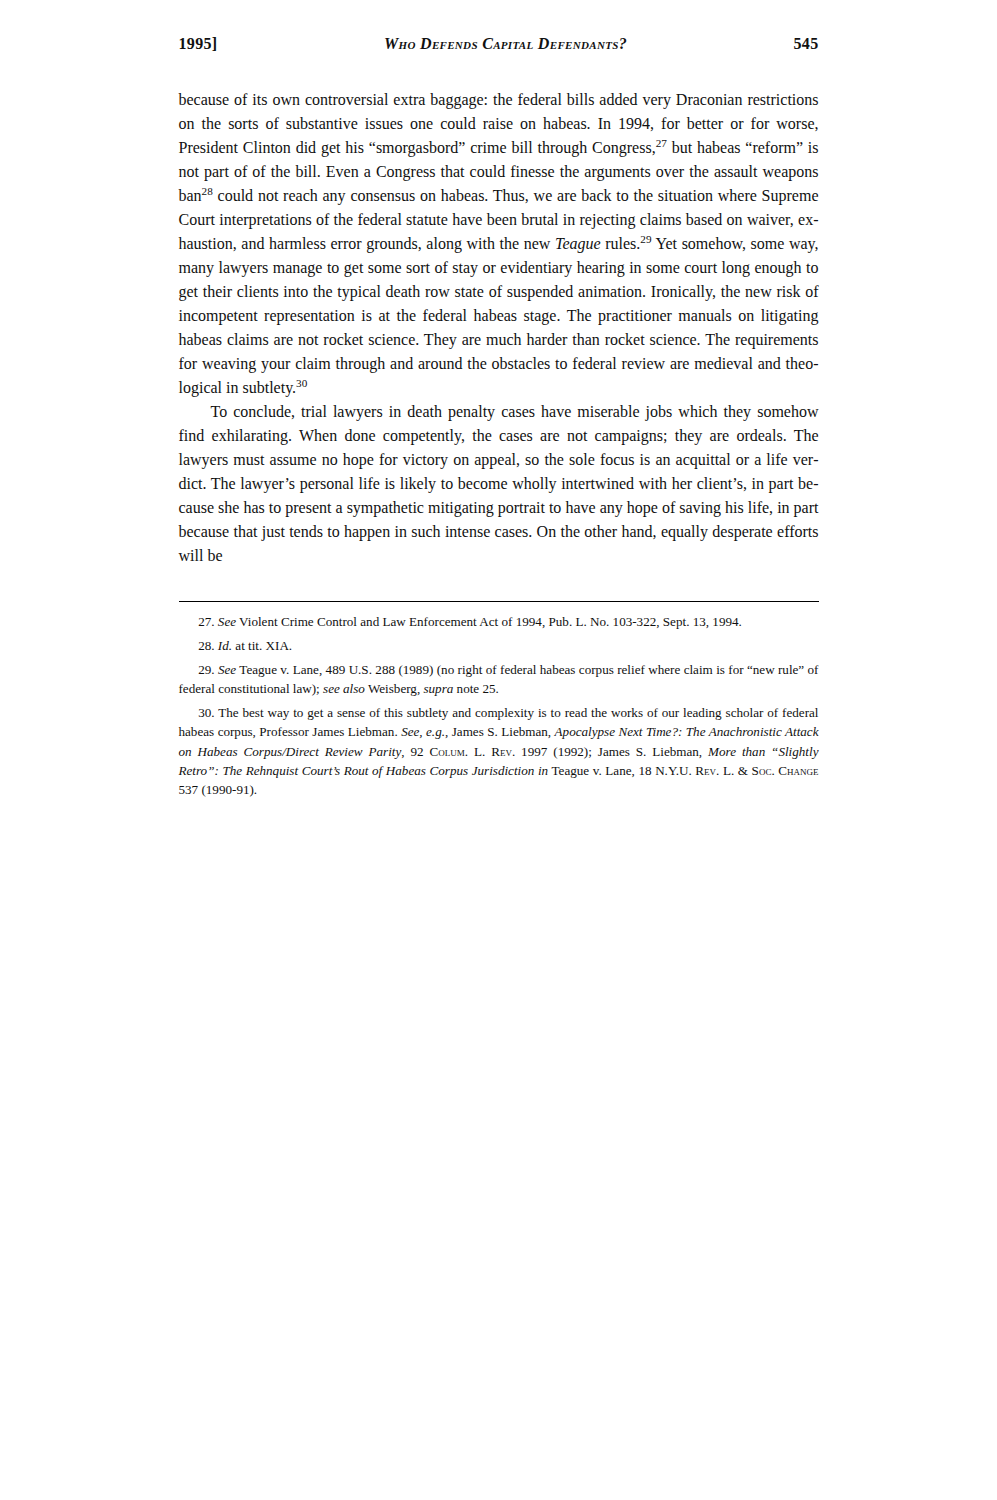1995] Who Defends Capital Defendants? 545
because of its own controversial extra baggage: the federal bills added very Draconian restrictions on the sorts of substantive issues one could raise on habeas. In 1994, for better or for worse, President Clinton did get his “smorgasbord” crime bill through Congress,27 but habeas “reform” is not part of of the bill. Even a Congress that could finesse the arguments over the assault weapons ban28 could not reach any consensus on habeas. Thus, we are back to the situation where Supreme Court interpretations of the federal statute have been brutal in rejecting claims based on waiver, exhaustion, and harmless error grounds, along with the new Teague rules.29 Yet somehow, some way, many lawyers manage to get some sort of stay or evidentiary hearing in some court long enough to get their clients into the typical death row state of suspended animation. Ironically, the new risk of incompetent representation is at the federal habeas stage. The practitioner manuals on litigating habeas claims are not rocket science. They are much harder than rocket science. The requirements for weaving your claim through and around the obstacles to federal review are medieval and theological in subtlety.30
To conclude, trial lawyers in death penalty cases have miserable jobs which they somehow find exhilarating. When done competently, the cases are not campaigns; they are ordeals. The lawyers must assume no hope for victory on appeal, so the sole focus is an acquittal or a life verdict. The lawyer’s personal life is likely to become wholly intertwined with her client’s, in part because she has to present a sympathetic mitigating portrait to have any hope of saving his life, in part because that just tends to happen in such intense cases. On the other hand, equally desperate efforts will be
See Violent Crime Control and Law Enforcement Act of 1994, Pub. L. No. 103-322, Sept. 13, 1994.
Id. at tit. XIA.
See Teague v. Lane, 489 U.S. 288 (1989) (no right of federal habeas corpus relief where claim is for “new rule” of federal constitutional law); see also Weisberg, supra note 25.
The best way to get a sense of this subtlety and complexity is to read the works of our leading scholar of federal habeas corpus, Professor James Liebman. See, e.g., James S. Liebman, Apocalypse Next Time?: The Anachronistic Attack on Habeas Corpus/Direct Review Parity, 92 Colum. L. Rev. 1997 (1992); James S. Liebman, More than “Slightly Retro”: The Rehnquist Court’s Rout of Habeas Corpus Jurisdiction in Teague v. Lane, 18 N.Y.U. Rev. L. & Soc. Change 537 (1990-91).